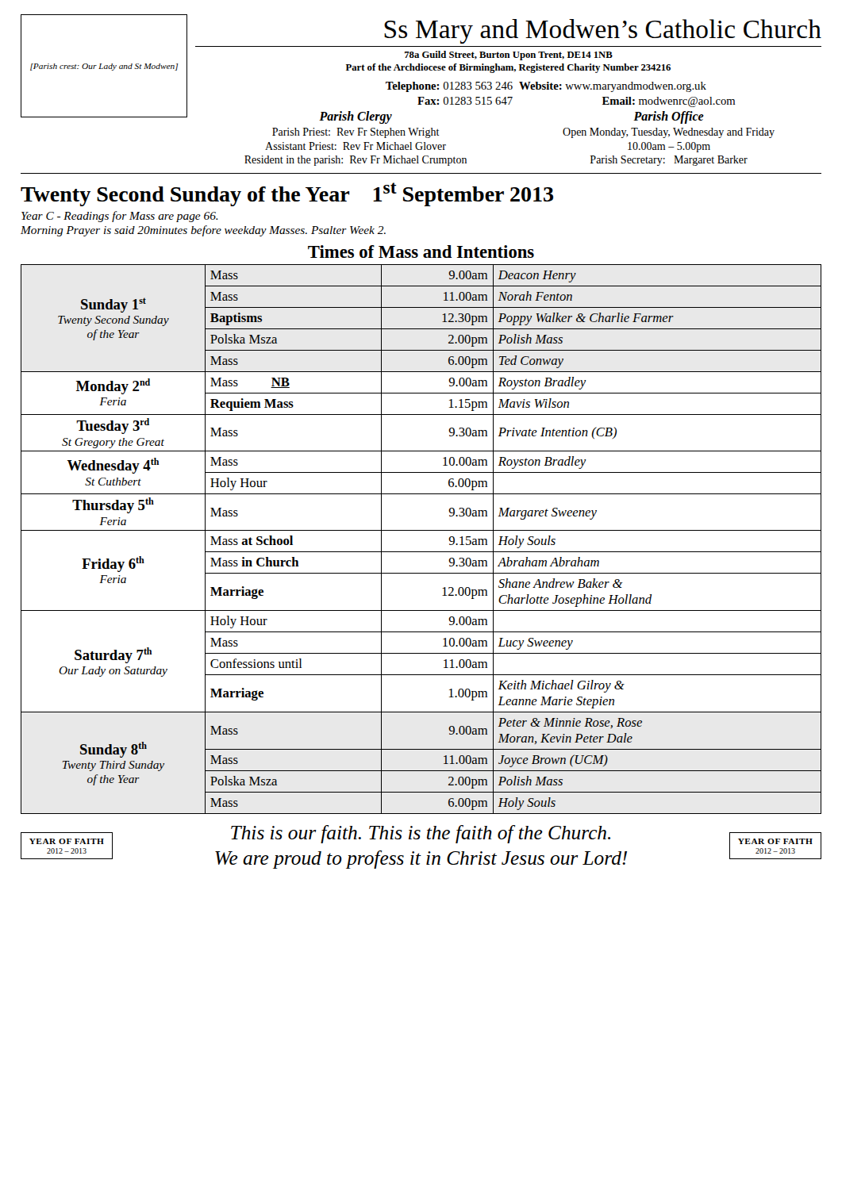[Parish crest: Our Lady and St Modwen]
Ss Mary and Modwen’s Catholic Church
78a Guild Street, Burton Upon Trent, DE14 1NB
Part of the Archdiocese of Birmingham, Registered Charity Number 234216
| Telephone: 01283 563 246 | Website: www.maryandmodwen.org.uk |
| Fax: 01283 515 647 | Email: modwenrc@aol.com |
| Parish Clergy | Parish Office |
| Parish Priest: Rev Fr Stephen Wright Assistant Priest: Rev Fr Michael Glover Resident in the parish: Rev Fr Michael Crumpton | Open Monday, Tuesday, Wednesday and Friday 10.00am – 5.00pm Parish Secretary: Margaret Barker |
Twenty Second Sunday of the Year 1st September 2013
Year C - Readings for Mass are page 66.
Morning Prayer is said 20minutes before weekday Masses. Psalter Week 2.
Times of Mass and Intentions
| Sunday 1 st Twenty Second Sunday of the Year | Mass | 9.00am | Deacon Henry |
| Mass | 11.00am | Norah Fenton |
| Baptisms | 12.30pm | Poppy Walker & Charlie Farmer |
| Polska Msza | 2.00pm | Polish Mass |
| Mass | 6.00pm | Ted Conway |
| Monday 2 nd Feria | Mass NB | 9.00am | Royston Bradley |
| Requiem Mass | 1.15pm | Mavis Wilson |
| Tuesday 3 rd St Gregory the Great | Mass | 9.30am | Private Intention (CB) |
| Wednesday 4 th St Cuthbert | Mass | 10.00am | Royston Bradley |
| Holy Hour | 6.00pm | |
| Thursday 5 th Feria | Mass | 9.30am | Margaret Sweeney |
| Friday 6 th Feria | Mass at School | 9.15am | Holy Souls |
| Mass in Church | 9.30am | Abraham Abraham |
| Marriage | 12.00pm | Shane Andrew Baker & Charlotte Josephine Holland |
| Saturday 7 th Our Lady on Saturday | Holy Hour | 9.00am | |
| Mass | 10.00am | Lucy Sweeney |
| Confessions until | 11.00am | |
| Marriage | 1.00pm | Keith Michael Gilroy & Leanne Marie Stepien |
| Sunday 8 th Twenty Third Sunday of the Year | Mass | 9.00am | Peter & Minnie Rose, Rose Moran, Kevin Peter Dale |
| Mass | 11.00am | Joyce Brown (UCM) |
| Polska Msza | 2.00pm | Polish Mass |
| Mass | 6.00pm | Holy Souls |
YEAR OF FAITH
2012 – 2013
This is our faith. This is the faith of the Church.
We are proud to profess it in Christ Jesus our Lord!
YEAR OF FAITH
2012 – 2013